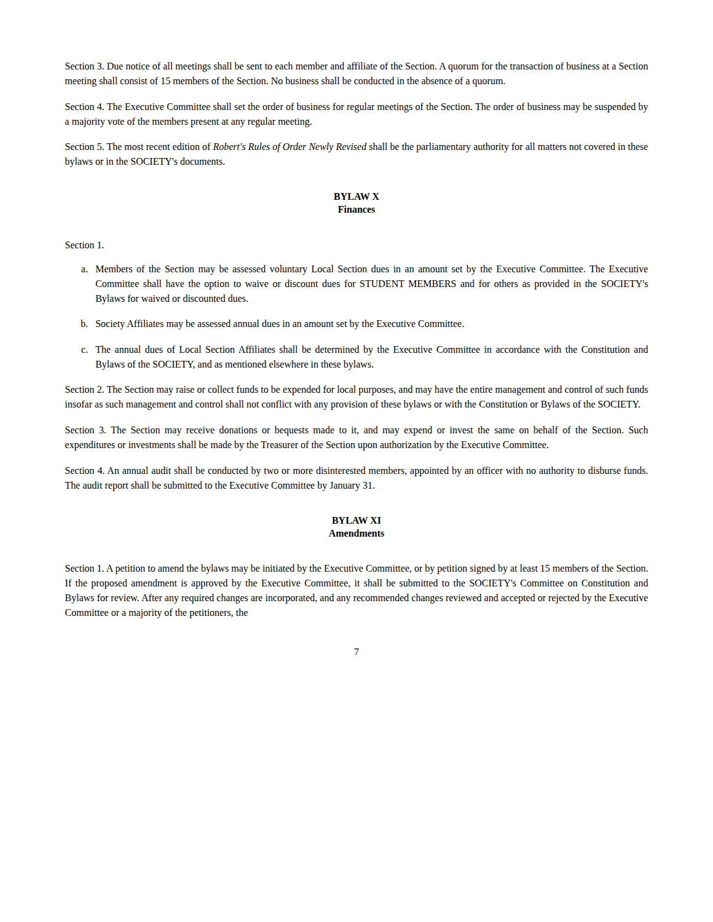Section 3. Due notice of all meetings shall be sent to each member and affiliate of the Section. A quorum for the transaction of business at a Section meeting shall consist of 15 members of the Section. No business shall be conducted in the absence of a quorum.
Section 4. The Executive Committee shall set the order of business for regular meetings of the Section. The order of business may be suspended by a majority vote of the members present at any regular meeting.
Section 5. The most recent edition of Robert's Rules of Order Newly Revised shall be the parliamentary authority for all matters not covered in these bylaws or in the SOCIETY's documents.
BYLAW XFinances
Section 1.
Members of the Section may be assessed voluntary Local Section dues in an amount set by the Executive Committee. The Executive Committee shall have the option to waive or discount dues for STUDENT MEMBERS and for others as provided in the SOCIETY's Bylaws for waived or discounted dues.
Society Affiliates may be assessed annual dues in an amount set by the Executive Committee.
The annual dues of Local Section Affiliates shall be determined by the Executive Committee in accordance with the Constitution and Bylaws of the SOCIETY, and as mentioned elsewhere in these bylaws.
Section 2. The Section may raise or collect funds to be expended for local purposes, and may have the entire management and control of such funds insofar as such management and control shall not conflict with any provision of these bylaws or with the Constitution or Bylaws of the SOCIETY.
Section 3. The Section may receive donations or bequests made to it, and may expend or invest the same on behalf of the Section. Such expenditures or investments shall be made by the Treasurer of the Section upon authorization by the Executive Committee.
Section 4. An annual audit shall be conducted by two or more disinterested members, appointed by an officer with no authority to disburse funds. The audit report shall be submitted to the Executive Committee by January 31.
BYLAW XIAmendments
Section 1. A petition to amend the bylaws may be initiated by the Executive Committee, or by petition signed by at least 15 members of the Section. If the proposed amendment is approved by the Executive Committee, it shall be submitted to the SOCIETY's Committee on Constitution and Bylaws for review. After any required changes are incorporated, and any recommended changes reviewed and accepted or rejected by the Executive Committee or a majority of the petitioners, the
7